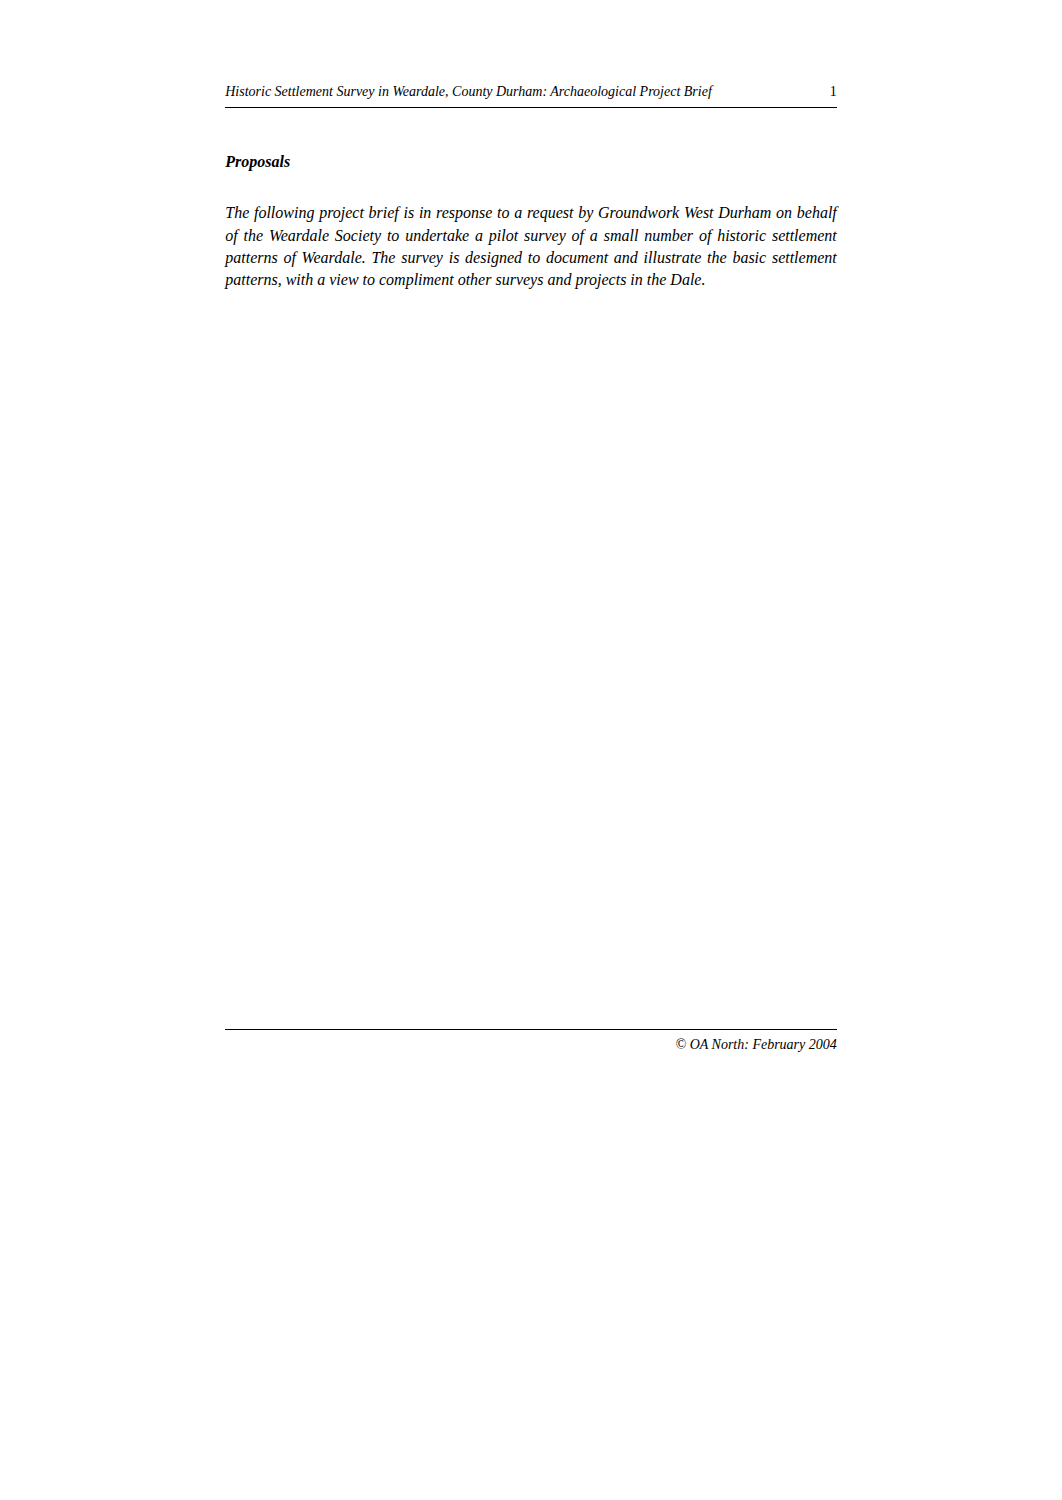Historic Settlement Survey in Weardale, County Durham: Archaeological Project Brief 1
Proposals
The following project brief is in response to a request by Groundwork West Durham on behalf of the Weardale Society to undertake a pilot survey of a small number of historic settlement patterns of Weardale. The survey is designed to document and illustrate the basic settlement patterns, with a view to compliment other surveys and projects in the Dale.
© OA North: February 2004